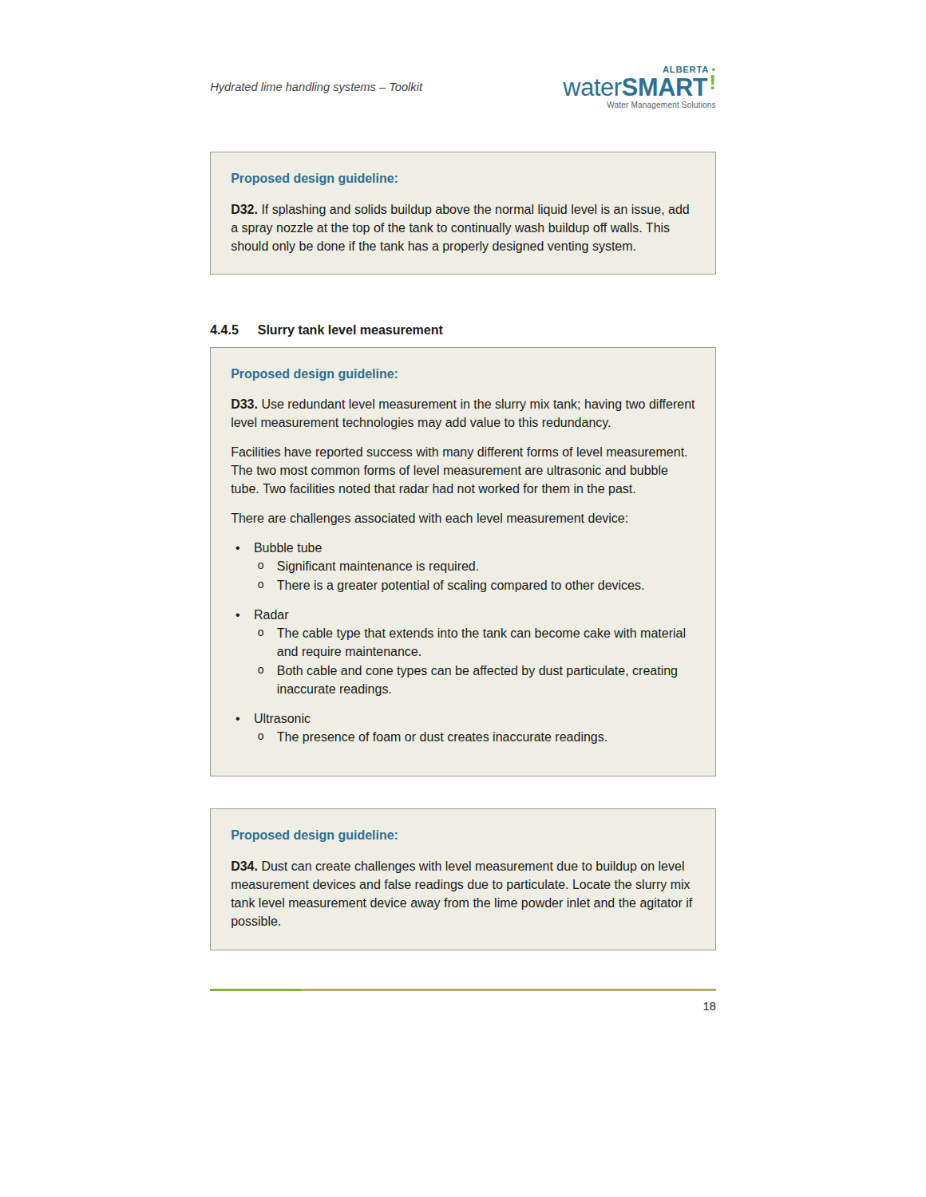Hydrated lime handling systems – Toolkit
ALBERTA •
waterSMART!
Water Management Solutions
Proposed design guideline:
D32. If splashing and solids buildup above the normal liquid level is an issue, add a spray nozzle at the top of the tank to continually wash buildup off walls. This should only be done if the tank has a properly designed venting system.
4.4.5 Slurry tank level measurement
Proposed design guideline:
D33. Use redundant level measurement in the slurry mix tank; having two different level measurement technologies may add value to this redundancy.
Facilities have reported success with many different forms of level measurement. The two most common forms of level measurement are ultrasonic and bubble tube. Two facilities noted that radar had not worked for them in the past.
There are challenges associated with each level measurement device:
Bubble tube
Significant maintenance is required.
There is a greater potential of scaling compared to other devices.
Radar
The cable type that extends into the tank can become cake with material and require maintenance.
Both cable and cone types can be affected by dust particulate, creating inaccurate readings.
Ultrasonic
The presence of foam or dust creates inaccurate readings.
Proposed design guideline:
D34. Dust can create challenges with level measurement due to buildup on level measurement devices and false readings due to particulate. Locate the slurry mix tank level measurement device away from the lime powder inlet and the agitator if possible.
18